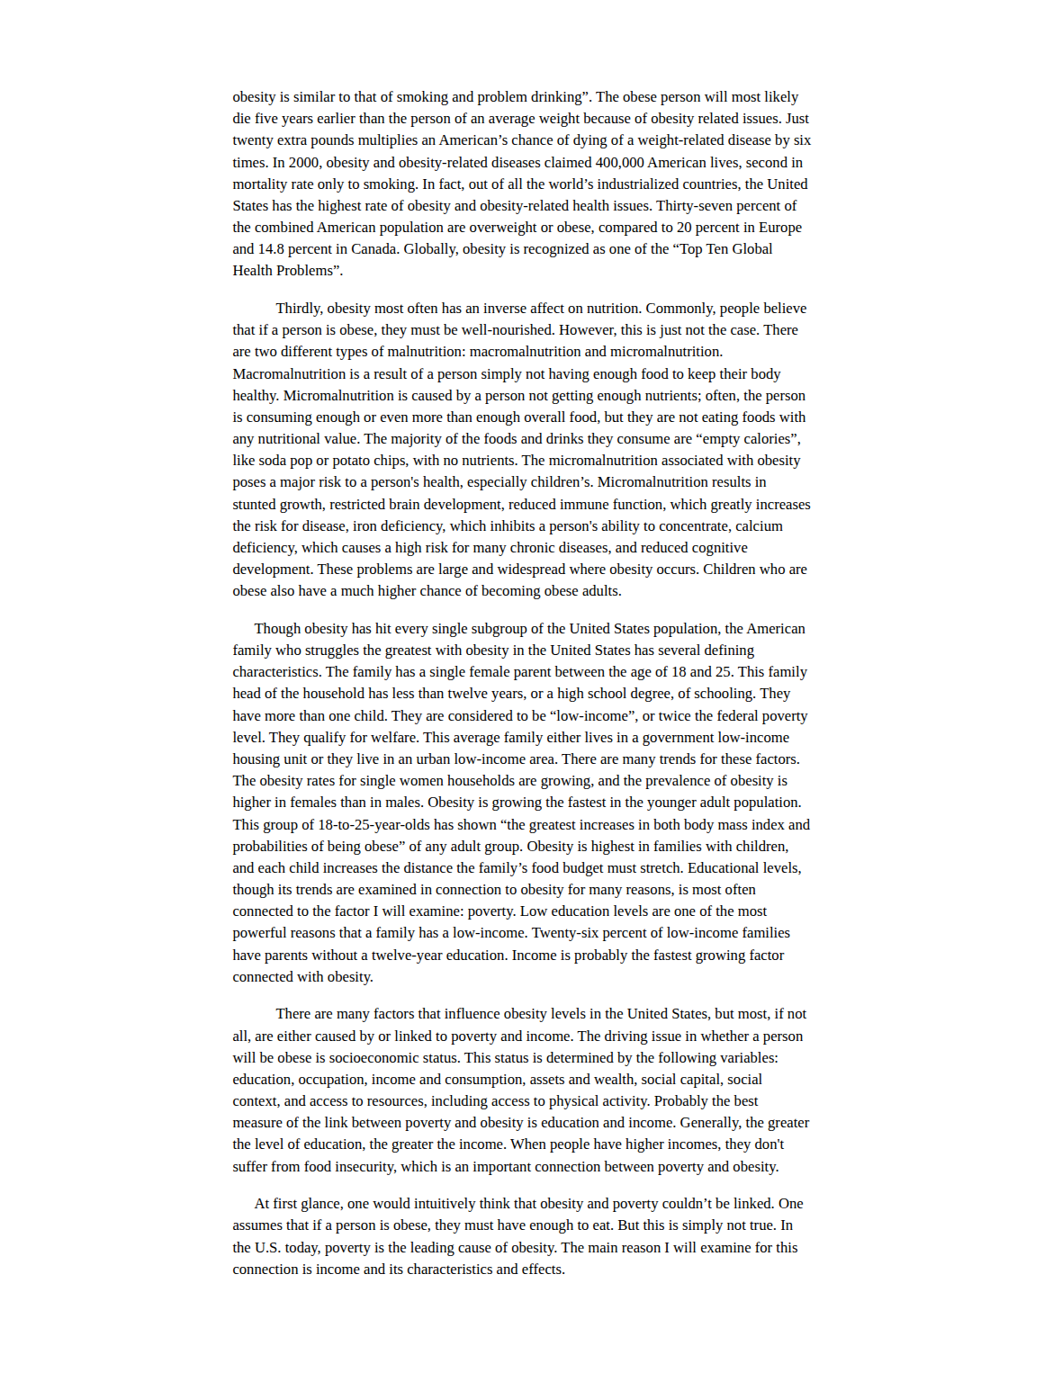obesity is similar to that of smoking and problem drinking”. The obese person will most likely die five years earlier than the person of an average weight because of obesity related issues. Just twenty extra pounds multiplies an American’s chance of dying of a weight-related disease by six times. In 2000, obesity and obesity-related diseases claimed 400,000 American lives, second in mortality rate only to smoking. In fact, out of all the world’s industrialized countries, the United States has the highest rate of obesity and obesity-related health issues. Thirty-seven percent of the combined American population are overweight or obese, compared to 20 percent in Europe and 14.8 percent in Canada. Globally, obesity is recognized as one of the “Top Ten Global Health Problems”.
Thirdly, obesity most often has an inverse affect on nutrition. Commonly, people believe that if a person is obese, they must be well-nourished. However, this is just not the case. There are two different types of malnutrition: macromalnutrition and micromalnutrition. Macromalnutrition is a result of a person simply not having enough food to keep their body healthy. Micromalnutrition is caused by a person not getting enough nutrients; often, the person is consuming enough or even more than enough overall food, but they are not eating foods with any nutritional value. The majority of the foods and drinks they consume are “empty calories”, like soda pop or potato chips, with no nutrients. The micromalnutrition associated with obesity poses a major risk to a person's health, especially children’s. Micromalnutrition results in stunted growth, restricted brain development, reduced immune function, which greatly increases the risk for disease, iron deficiency, which inhibits a person's ability to concentrate, calcium deficiency, which causes a high risk for many chronic diseases, and reduced cognitive development. These problems are large and widespread where obesity occurs. Children who are obese also have a much higher chance of becoming obese adults.
Though obesity has hit every single subgroup of the United States population, the American family who struggles the greatest with obesity in the United States has several defining characteristics. The family has a single female parent between the age of 18 and 25. This family head of the household has less than twelve years, or a high school degree, of schooling. They have more than one child. They are considered to be “low-income”, or twice the federal poverty level. They qualify for welfare. This average family either lives in a government low-income housing unit or they live in an urban low-income area. There are many trends for these factors. The obesity rates for single women households are growing, and the prevalence of obesity is higher in females than in males. Obesity is growing the fastest in the younger adult population. This group of 18-to-25-year-olds has shown “the greatest increases in both body mass index and probabilities of being obese” of any adult group. Obesity is highest in families with children, and each child increases the distance the family’s food budget must stretch. Educational levels, though its trends are examined in connection to obesity for many reasons, is most often connected to the factor I will examine: poverty. Low education levels are one of the most powerful reasons that a family has a low-income. Twenty-six percent of low-income families have parents without a twelve-year education. Income is probably the fastest growing factor connected with obesity.
There are many factors that influence obesity levels in the United States, but most, if not all, are either caused by or linked to poverty and income. The driving issue in whether a person will be obese is socioeconomic status. This status is determined by the following variables: education, occupation, income and consumption, assets and wealth, social capital, social context, and access to resources, including access to physical activity. Probably the best measure of the link between poverty and obesity is education and income. Generally, the greater the level of education, the greater the income. When people have higher incomes, they don't suffer from food insecurity, which is an important connection between poverty and obesity.
At first glance, one would intuitively think that obesity and poverty couldn’t be linked. One assumes that if a person is obese, they must have enough to eat. But this is simply not true. In the U.S. today, poverty is the leading cause of obesity. The main reason I will examine for this connection is income and its characteristics and effects.